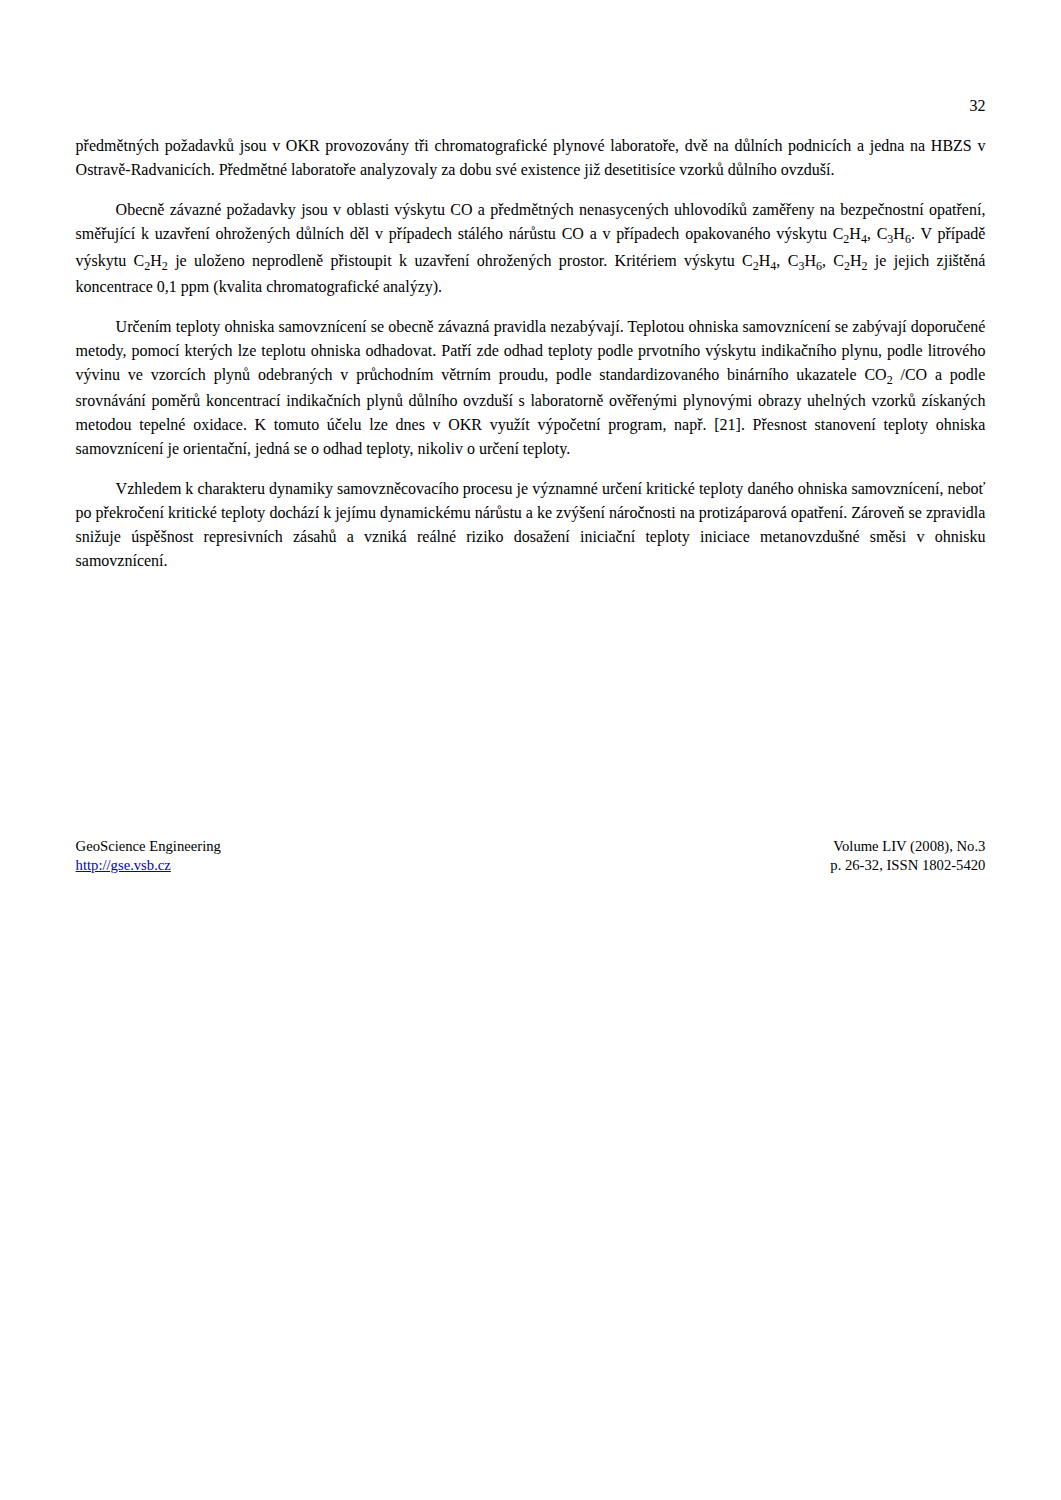32
předmětných požadavků jsou v OKR provozovány tři chromatografické plynové laboratoře, dvě na důlních podnicích a jedna na HBZS v Ostravě-Radvanicích. Předmětné laboratoře analyzovaly za dobu své existence již desetitisíce vzorků důlního ovzduší.
Obecně závazné požadavky jsou v oblasti výskytu CO a předmětných nenasycených uhlovodíků zaměřeny na bezpečnostní opatření, směřující k uzavření ohrožených důlních děl v případech stálého nárůstu CO a v případech opakovaného výskytu C2H4, C3H6. V případě výskytu C2H2 je uloženo neprodleně přistoupit k uzavření ohrožených prostor. Kritériem výskytu C2H4, C3H6, C2H2 je jejich zjištěná koncentrace 0,1 ppm (kvalita chromatografické analýzy).
Určením teploty ohniska samovznícení se obecně závazná pravidla nezabývají. Teplotou ohniska samovznícení se zabývají doporučené metody, pomocí kterých lze teplotu ohniska odhadovat. Patří zde odhad teploty podle prvotního výskytu indikačního plynu, podle litrového vývinu ve vzorcích plynů odebraných v průchodním větrním proudu, podle standardizovaného binárního ukazatele CO2 /CO a podle srovnávání poměrů koncentrací indikačních plynů důlního ovzduší s laboratorně ověřenými plynovými obrazy uhelných vzorků získaných metodou tepelné oxidace. K tomuto účelu lze dnes v OKR využít výpočetní program, např. [21]. Přesnost stanovení teploty ohniska samovznícení je orientační, jedná se o odhad teploty, nikoliv o určení teploty.
Vzhledem k charakteru dynamiky samovzněcovacího procesu je významné určení kritické teploty daného ohniska samovznícení, neboť po překročení kritické teploty dochází k jejímu dynamickému nárůstu a ke zvýšení náročnosti na protizáparová opatření. Zároveň se zpravidla snižuje úspěšnost represivních zásahů a vzniká reálné riziko dosažení iniciační teploty iniciace metanovzdušné směsi v ohnisku samovznícení.
GeoScience Engineering
http://gse.vsb.cz
Volume LIV (2008), No.3
p. 26-32, ISSN 1802-5420